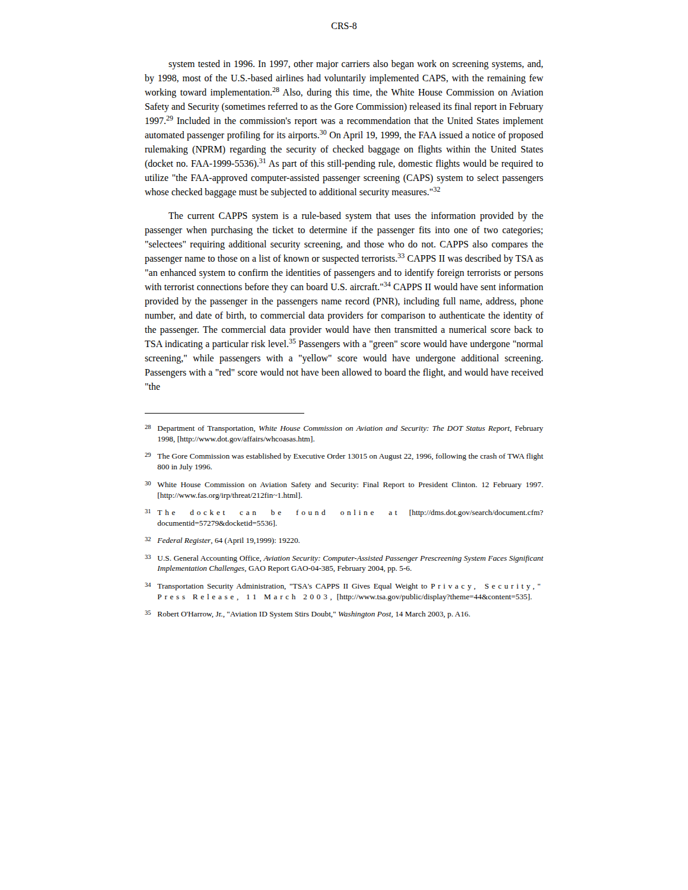CRS-8
system tested in 1996. In 1997, other major carriers also began work on screening systems, and, by 1998, most of the U.S.-based airlines had voluntarily implemented CAPS, with the remaining few working toward implementation.28 Also, during this time, the White House Commission on Aviation Safety and Security (sometimes referred to as the Gore Commission) released its final report in February 1997.29 Included in the commission's report was a recommendation that the United States implement automated passenger profiling for its airports.30 On April 19, 1999, the FAA issued a notice of proposed rulemaking (NPRM) regarding the security of checked baggage on flights within the United States (docket no. FAA-1999-5536).31 As part of this still-pending rule, domestic flights would be required to utilize "the FAA-approved computer-assisted passenger screening (CAPS) system to select passengers whose checked baggage must be subjected to additional security measures."32
The current CAPPS system is a rule-based system that uses the information provided by the passenger when purchasing the ticket to determine if the passenger fits into one of two categories; "selectees" requiring additional security screening, and those who do not. CAPPS also compares the passenger name to those on a list of known or suspected terrorists.33 CAPPS II was described by TSA as "an enhanced system to confirm the identities of passengers and to identify foreign terrorists or persons with terrorist connections before they can board U.S. aircraft."34 CAPPS II would have sent information provided by the passenger in the passengers name record (PNR), including full name, address, phone number, and date of birth, to commercial data providers for comparison to authenticate the identity of the passenger. The commercial data provider would have then transmitted a numerical score back to TSA indicating a particular risk level.35 Passengers with a "green" score would have undergone "normal screening," while passengers with a "yellow" score would have undergone additional screening. Passengers with a "red" score would not have been allowed to board the flight, and would have received "the
28 Department of Transportation, White House Commission on Aviation and Security: The DOT Status Report, February 1998, [http://www.dot.gov/affairs/whcoasas.htm].
29 The Gore Commission was established by Executive Order 13015 on August 22, 1996, following the crash of TWA flight 800 in July 1996.
30 White House Commission on Aviation Safety and Security: Final Report to President Clinton. 12 February 1997. [http://www.fas.org/irp/threat/212fin~1.html].
31 The docket can be found online at [http://dms.dot.gov/search/document.cfm?documentid=57279&docketid=5536].
32 Federal Register, 64 (April 19,1999): 19220.
33 U.S. General Accounting Office, Aviation Security: Computer-Assisted Passenger Prescreening System Faces Significant Implementation Challenges, GAO Report GAO-04-385, February 2004, pp. 5-6.
34 Transportation Security Administration, "TSA's CAPPS II Gives Equal Weight to Privacy, Security," Press Release, 11 March 2003, [http://www.tsa.gov/public/display?theme=44&content=535].
35 Robert O'Harrow, Jr., "Aviation ID System Stirs Doubt," Washington Post, 14 March 2003, p. A16.